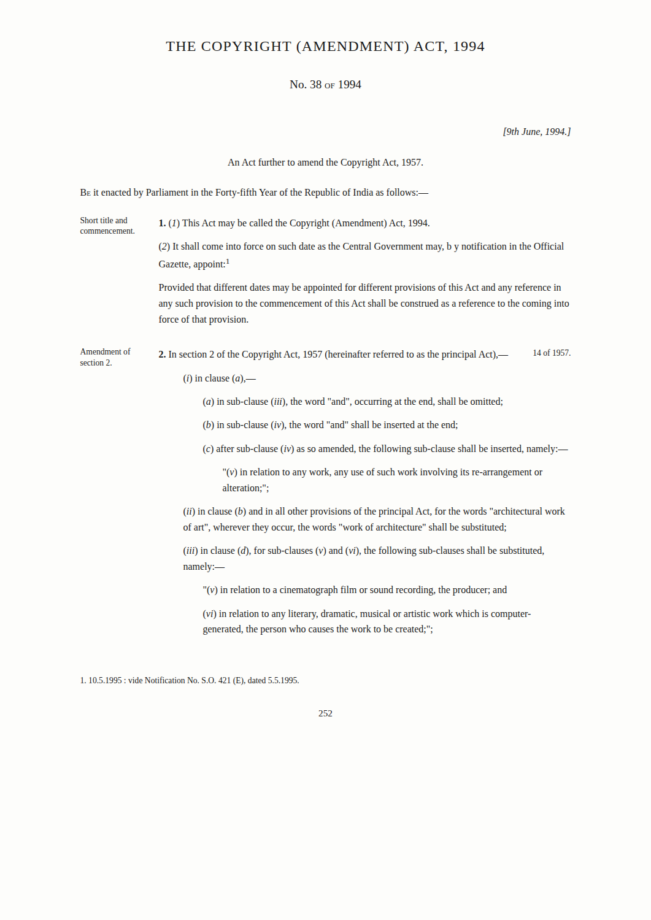THE COPYRIGHT (AMENDMENT) ACT, 1994
No. 38 of 1994
[9th June, 1994.]
An Act further to amend the Copyright Act, 1957.
Be it enacted by Parliament in the Forty-fifth Year of the Republic of India as follows:—
Short title and commencement.
1. (1) This Act may be called the Copyright (Amendment) Act, 1994.
(2) It shall come into force on such date as the Central Government may, b y notification in the Official Gazette, appoint:1
Provided that different dates may be appointed for different provisions of this Act and any reference in any such provision to the commencement of this Act shall be construed as a reference to the coming into force of that provision.
Amendment of section 2.
14 of 1957.
2. In section 2 of the Copyright Act, 1957 (hereinafter referred to as the principal Act),—
(i) in clause (a),—
(a) in sub-clause (iii), the word "and", occurring at the end, shall be omitted;
(b) in sub-clause (iv), the word "and" shall be inserted at the end;
(c) after sub-clause (iv) as so amended, the following sub-clause shall be inserted, namely:—
"(v) in relation to any work, any use of such work involving its re-arrangement or alteration;";
(ii) in clause (b) and in all other provisions of the principal Act, for the words "architectural work of art", wherever they occur, the words "work of architecture" shall be substituted;
(iii) in clause (d), for sub-clauses (v) and (vi), the following sub-clauses shall be substituted, namely:—
"(v) in relation to a cinematograph film or sound recording, the producer; and
(vi) in relation to any literary, dramatic, musical or artistic work which is computer-generated, the person who causes the work to be created;";
1. 10.5.1995 : vide Notification No. S.O. 421 (E), dated 5.5.1995.
252